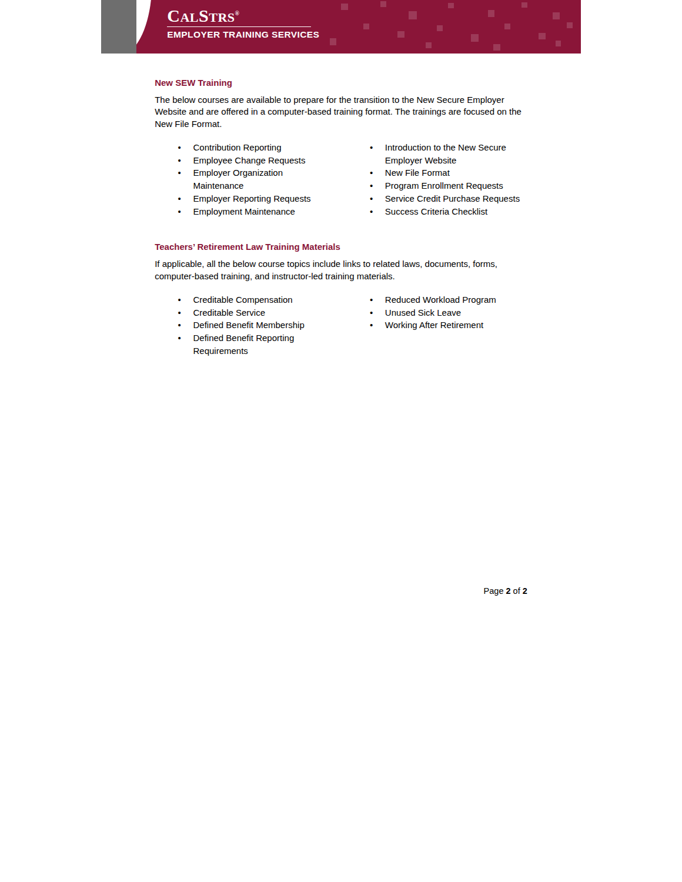CALSTRS®
EMPLOYER TRAINING SERVICES
New SEW Training
The below courses are available to prepare for the transition to the New Secure Employer Website and are offered in a computer-based training format. The trainings are focused on the New File Format.
Contribution Reporting
Employee Change Requests
Employer Organization Maintenance
Employer Reporting Requests
Employment Maintenance
Introduction to the New Secure Employer Website
New File Format
Program Enrollment Requests
Service Credit Purchase Requests
Success Criteria Checklist
Teachers’ Retirement Law Training Materials
If applicable, all the below course topics include links to related laws, documents, forms, computer-based training, and instructor-led training materials.
Creditable Compensation
Creditable Service
Defined Benefit Membership
Defined Benefit Reporting Requirements
Reduced Workload Program
Unused Sick Leave
Working After Retirement
Page 2 of 2